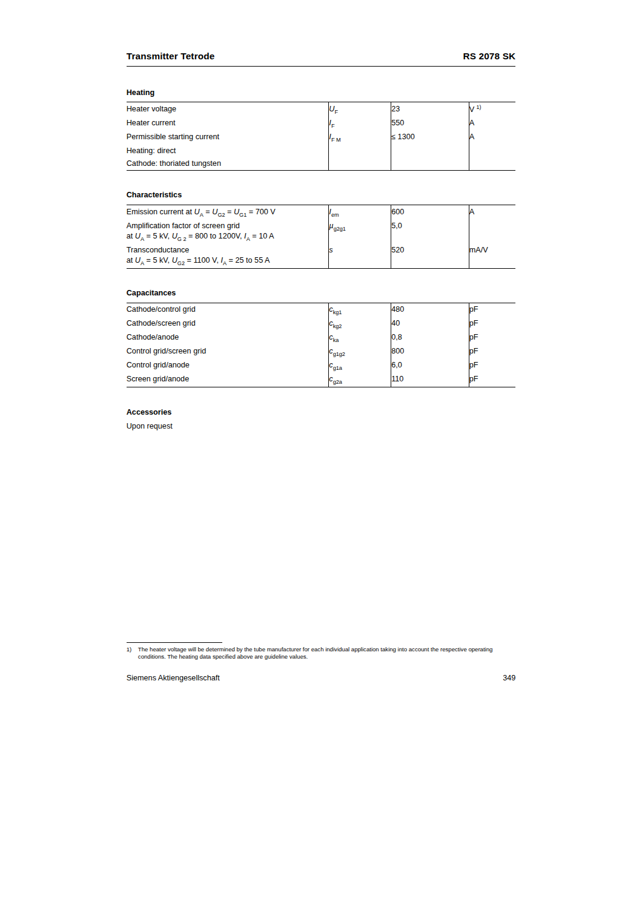Transmitter Tetrode RS 2078 SK
Heating
| Heater voltage | U F | 23 | V 1) |
| Heater current | I F | 550 | A |
| Permissible starting current | I F M | ≤ 1300 | A |
| Heating: direct | | | |
| Cathode: thoriated tungsten | | | |
Characteristics
| Emission current at U A = U G2 = U G1 = 700 V | I em | 600 | A |
| Amplification factor of screen grid at U A = 5 kV, U G 2 = 800 to 1200V, I A = 10 A | µ g2g1 | 5,0 | |
| Transconductance at U A = 5 kV, U G2 = 1100 V, I A = 25 to 55 A | s | 520 | mA/V |
Capacitances
| Cathode/control grid | c kg1 | 480 | pF |
| Cathode/screen grid | c kg2 | 40 | pF |
| Cathode/anode | c ka | 0,8 | pF |
| Control grid/screen grid | c g1g2 | 800 | pF |
| Control grid/anode | c g1a | 6,0 | pF |
| Screen grid/anode | c g2a | 110 | pF |
Accessories
Upon request
1) The heater voltage will be determined by the tube manufacturer for each individual application taking into account the respective operating conditions. The heating data specified above are guideline values.
Siemens Aktiengesellschaft 349